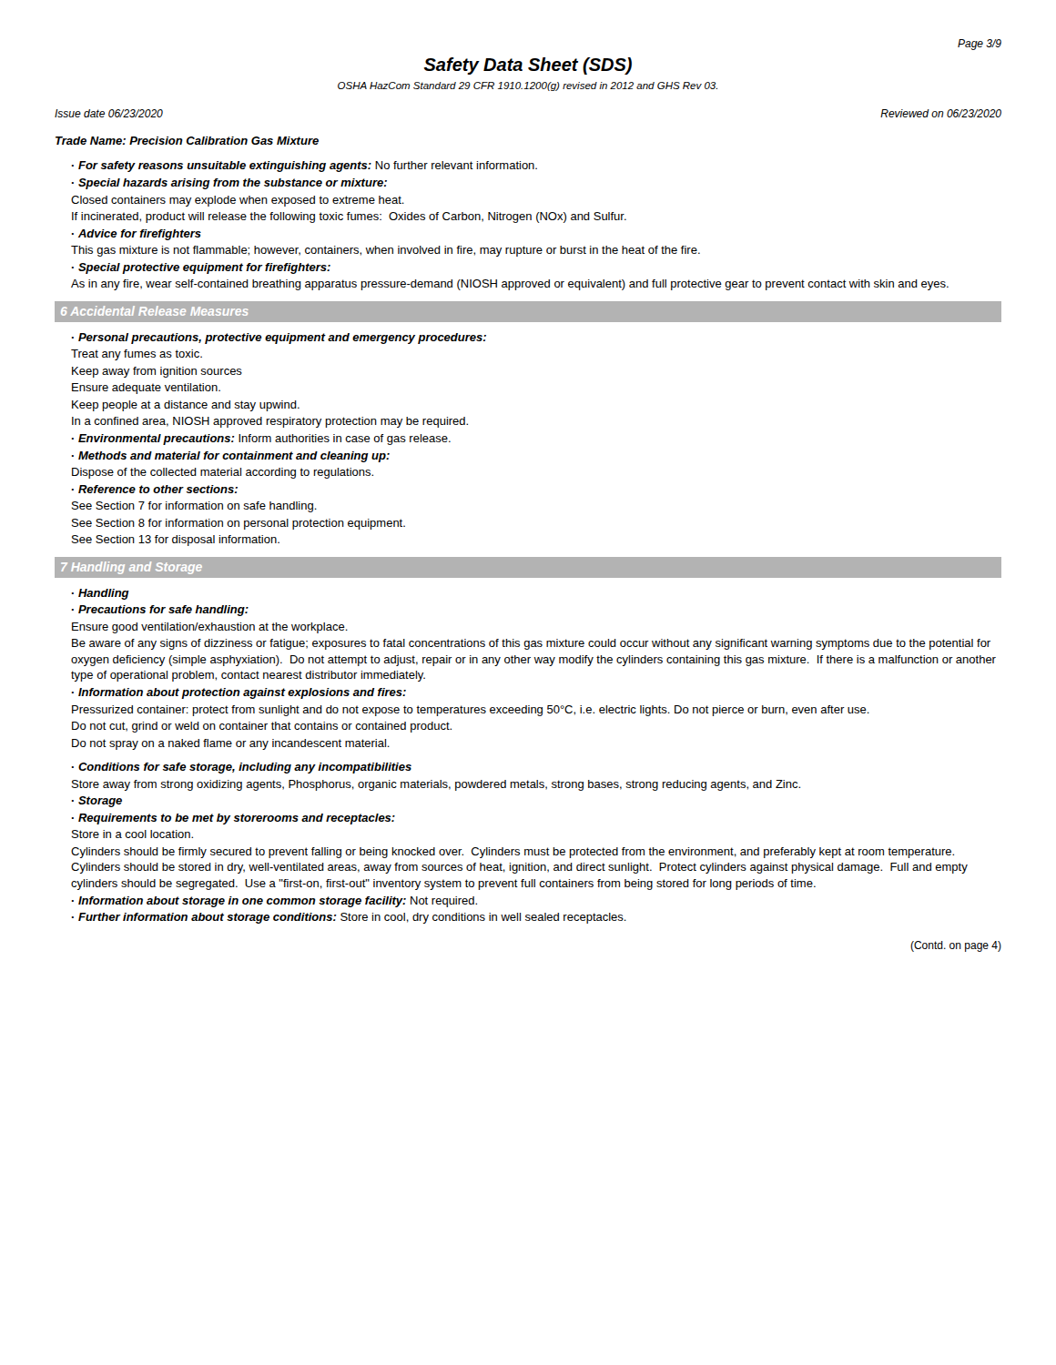Page 3/9
Safety Data Sheet (SDS)
OSHA HazCom Standard 29 CFR 1910.1200(g) revised in 2012 and GHS Rev 03.
Issue date 06/23/2020 Reviewed on 06/23/2020
Trade Name: Precision Calibration Gas Mixture
For safety reasons unsuitable extinguishing agents: No further relevant information.
Special hazards arising from the substance or mixture:
Closed containers may explode when exposed to extreme heat.
If incinerated, product will release the following toxic fumes: Oxides of Carbon, Nitrogen (NOx) and Sulfur.
Advice for firefighters
This gas mixture is not flammable; however, containers, when involved in fire, may rupture or burst in the heat of the fire.
Special protective equipment for firefighters:
As in any fire, wear self-contained breathing apparatus pressure-demand (NIOSH approved or equivalent) and full protective gear to prevent contact with skin and eyes.
6 Accidental Release Measures
Personal precautions, protective equipment and emergency procedures:
Treat any fumes as toxic.
Keep away from ignition sources
Ensure adequate ventilation.
Keep people at a distance and stay upwind.
In a confined area, NIOSH approved respiratory protection may be required.
Environmental precautions: Inform authorities in case of gas release.
Methods and material for containment and cleaning up:
Dispose of the collected material according to regulations.
Reference to other sections:
See Section 7 for information on safe handling.
See Section 8 for information on personal protection equipment.
See Section 13 for disposal information.
7 Handling and Storage
Handling
Precautions for safe handling:
Ensure good ventilation/exhaustion at the workplace.
Be aware of any signs of dizziness or fatigue; exposures to fatal concentrations of this gas mixture could occur without any significant warning symptoms due to the potential for oxygen deficiency (simple asphyxiation). Do not attempt to adjust, repair or in any other way modify the cylinders containing this gas mixture. If there is a malfunction or another type of operational problem, contact nearest distributor immediately.
Information about protection against explosions and fires:
Pressurized container: protect from sunlight and do not expose to temperatures exceeding 50°C, i.e. electric lights. Do not pierce or burn, even after use.
Do not cut, grind or weld on container that contains or contained product.
Do not spray on a naked flame or any incandescent material.
Conditions for safe storage, including any incompatibilities
Store away from strong oxidizing agents, Phosphorus, organic materials, powdered metals, strong bases, strong reducing agents, and Zinc.
Storage
Requirements to be met by storerooms and receptacles:
Store in a cool location.
Cylinders should be firmly secured to prevent falling or being knocked over. Cylinders must be protected from the environment, and preferably kept at room temperature. Cylinders should be stored in dry, well-ventilated areas, away from sources of heat, ignition, and direct sunlight. Protect cylinders against physical damage. Full and empty cylinders should be segregated. Use a "first-on, first-out" inventory system to prevent full containers from being stored for long periods of time.
Information about storage in one common storage facility: Not required.
Further information about storage conditions: Store in cool, dry conditions in well sealed receptacles.
(Contd. on page 4)